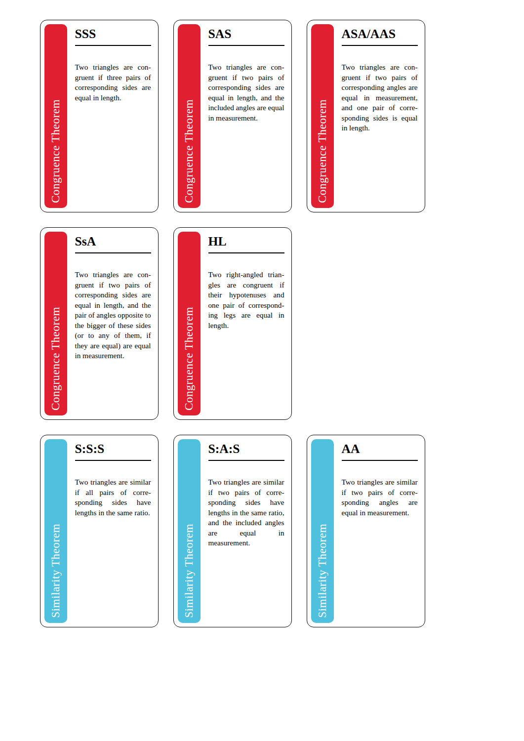Congruence Theorem
SSS
Two triangles are congruent if three pairs of corresponding sides are equal in length.
Congruence Theorem
SAS
Two triangles are congruent if two pairs of corresponding sides are equal in length, and the included angles are equal in measurement.
Congruence Theorem
ASA/AAS
Two triangles are congruent if two pairs of corresponding angles are equal in measurement, and one pair of corresponding sides is equal in length.
Congruence Theorem
SsA
Two triangles are congruent if two pairs of corresponding sides are equal in length, and the pair of angles opposite to the bigger of these sides (or to any of them, if they are equal) are equal in measurement.
Congruence Theorem
HL
Two right-angled triangles are congruent if their hypotenuses and one pair of corresponding legs are equal in length.
Similarity Theorem
S:S:S
Two triangles are similar if all pairs of corresponding sides have lengths in the same ratio.
Similarity Theorem
S:A:S
Two triangles are similar if two pairs of corresponding sides have lengths in the same ratio, and the included angles are equal in measurement.
Similarity Theorem
AA
Two triangles are similar if two pairs of corresponding angles are equal in measurement.